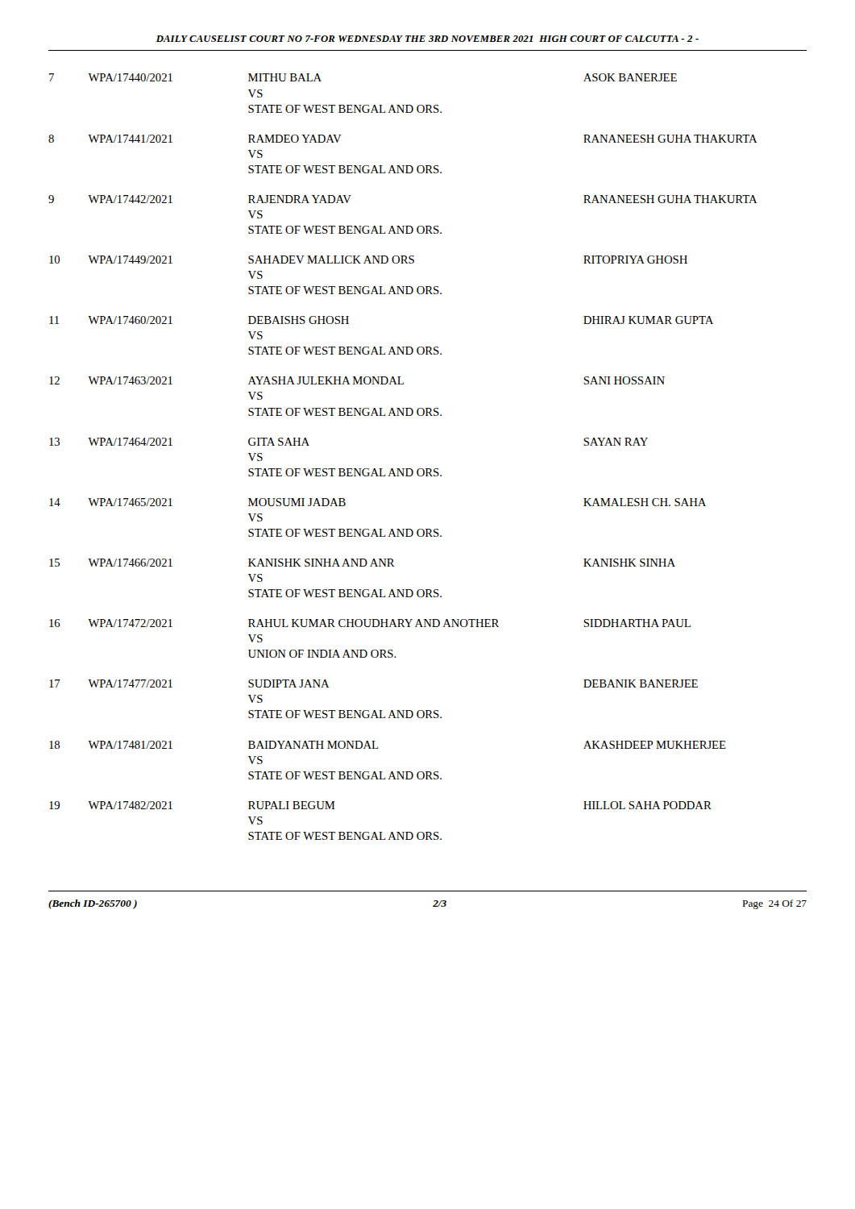DAILY CAUSELIST COURT NO 7-FOR WEDNESDAY THE 3RD NOVEMBER 2021 HIGH COURT OF CALCUTTA - 2 -
| 7 | WPA/17440/2021 | MITHU BALA VS STATE OF WEST BENGAL AND ORS. | ASOK BANERJEE |
| 8 | WPA/17441/2021 | RAMDEO YADAV VS STATE OF WEST BENGAL AND ORS. | RANANEESH GUHA THAKURTA |
| 9 | WPA/17442/2021 | RAJENDRA YADAV VS STATE OF WEST BENGAL AND ORS. | RANANEESH GUHA THAKURTA |
| 10 | WPA/17449/2021 | SAHADEV MALLICK AND ORS VS STATE OF WEST BENGAL AND ORS. | RITOPRIYA GHOSH |
| 11 | WPA/17460/2021 | DEBAISHS GHOSH VS STATE OF WEST BENGAL AND ORS. | DHIRAJ KUMAR GUPTA |
| 12 | WPA/17463/2021 | AYASHA JULEKHA MONDAL VS STATE OF WEST BENGAL AND ORS. | SANI HOSSAIN |
| 13 | WPA/17464/2021 | GITA SAHA VS STATE OF WEST BENGAL AND ORS. | SAYAN RAY |
| 14 | WPA/17465/2021 | MOUSUMI JADAB VS STATE OF WEST BENGAL AND ORS. | KAMALESH CH. SAHA |
| 15 | WPA/17466/2021 | KANISHK SINHA AND ANR VS STATE OF WEST BENGAL AND ORS. | KANISHK SINHA |
| 16 | WPA/17472/2021 | RAHUL KUMAR CHOUDHARY AND ANOTHER VS UNION OF INDIA AND ORS. | SIDDHARTHA PAUL |
| 17 | WPA/17477/2021 | SUDIPTA JANA VS STATE OF WEST BENGAL AND ORS. | DEBANIK BANERJEE |
| 18 | WPA/17481/2021 | BAIDYANATH MONDAL VS STATE OF WEST BENGAL AND ORS. | AKASHDEEP MUKHERJEE |
| 19 | WPA/17482/2021 | RUPALI BEGUM VS STATE OF WEST BENGAL AND ORS. | HILLOL SAHA PODDAR |
(Bench ID-265700 ) 2/3 Page 24 Of 27